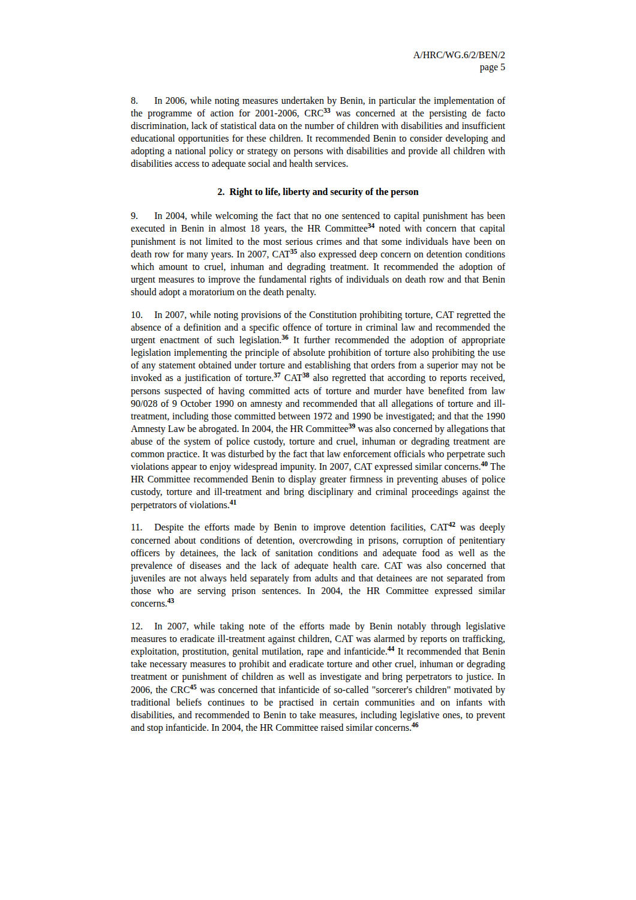A/HRC/WG.6/2/BEN/2 page 5
8. In 2006, while noting measures undertaken by Benin, in particular the implementation of the programme of action for 2001-2006, CRC33 was concerned at the persisting de facto discrimination, lack of statistical data on the number of children with disabilities and insufficient educational opportunities for these children. It recommended Benin to consider developing and adopting a national policy or strategy on persons with disabilities and provide all children with disabilities access to adequate social and health services.
2. Right to life, liberty and security of the person
9. In 2004, while welcoming the fact that no one sentenced to capital punishment has been executed in Benin in almost 18 years, the HR Committee34 noted with concern that capital punishment is not limited to the most serious crimes and that some individuals have been on death row for many years. In 2007, CAT35 also expressed deep concern on detention conditions which amount to cruel, inhuman and degrading treatment. It recommended the adoption of urgent measures to improve the fundamental rights of individuals on death row and that Benin should adopt a moratorium on the death penalty.
10. In 2007, while noting provisions of the Constitution prohibiting torture, CAT regretted the absence of a definition and a specific offence of torture in criminal law and recommended the urgent enactment of such legislation.36 It further recommended the adoption of appropriate legislation implementing the principle of absolute prohibition of torture also prohibiting the use of any statement obtained under torture and establishing that orders from a superior may not be invoked as a justification of torture.37 CAT38 also regretted that according to reports received, persons suspected of having committed acts of torture and murder have benefited from law 90/028 of 9 October 1990 on amnesty and recommended that all allegations of torture and ill-treatment, including those committed between 1972 and 1990 be investigated; and that the 1990 Amnesty Law be abrogated. In 2004, the HR Committee39 was also concerned by allegations that abuse of the system of police custody, torture and cruel, inhuman or degrading treatment are common practice. It was disturbed by the fact that law enforcement officials who perpetrate such violations appear to enjoy widespread impunity. In 2007, CAT expressed similar concerns.40 The HR Committee recommended Benin to display greater firmness in preventing abuses of police custody, torture and ill-treatment and bring disciplinary and criminal proceedings against the perpetrators of violations.41
11. Despite the efforts made by Benin to improve detention facilities, CAT42 was deeply concerned about conditions of detention, overcrowding in prisons, corruption of penitentiary officers by detainees, the lack of sanitation conditions and adequate food as well as the prevalence of diseases and the lack of adequate health care. CAT was also concerned that juveniles are not always held separately from adults and that detainees are not separated from those who are serving prison sentences. In 2004, the HR Committee expressed similar concerns.43
12. In 2007, while taking note of the efforts made by Benin notably through legislative measures to eradicate ill-treatment against children, CAT was alarmed by reports on trafficking, exploitation, prostitution, genital mutilation, rape and infanticide.44 It recommended that Benin take necessary measures to prohibit and eradicate torture and other cruel, inhuman or degrading treatment or punishment of children as well as investigate and bring perpetrators to justice. In 2006, the CRC45 was concerned that infanticide of so-called "sorcerer's children" motivated by traditional beliefs continues to be practised in certain communities and on infants with disabilities, and recommended to Benin to take measures, including legislative ones, to prevent and stop infanticide. In 2004, the HR Committee raised similar concerns.46